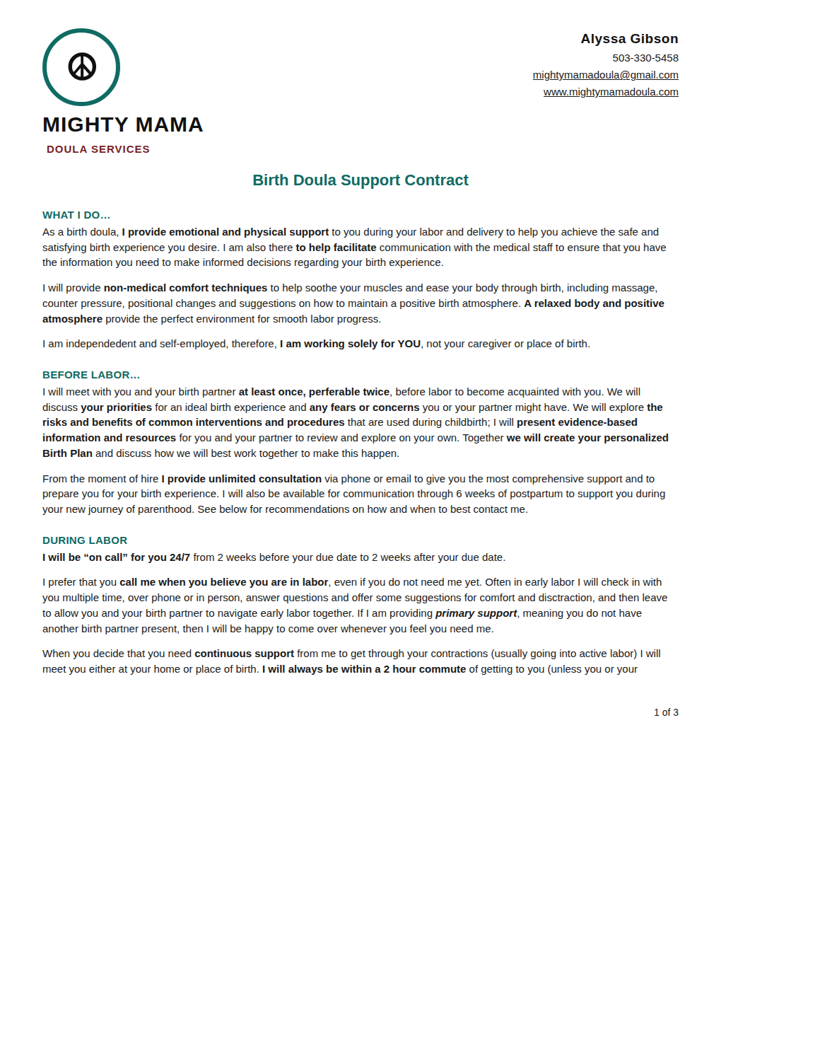☮
MIGHTY MAMA
DOULA SERVICES
Alyssa Gibson
503-330-5458
mightymamadoula@gmail.com
www.mightymamadoula.com
Birth Doula Support Contract
WHAT I DO…
As a birth doula, I provide emotional and physical support to you during your labor and delivery to help you achieve the safe and satisfying birth experience you desire. I am also there to help facilitate communication with the medical staff to ensure that you have the information you need to make informed decisions regarding your birth experience.
I will provide non-medical comfort techniques to help soothe your muscles and ease your body through birth, including massage, counter pressure, positional changes and suggestions on how to maintain a positive birth atmosphere. A relaxed body and positive atmosphere provide the perfect environment for smooth labor progress.
I am independedent and self-employed, therefore, I am working solely for YOU, not your caregiver or place of birth.
BEFORE LABOR…
I will meet with you and your birth partner at least once, perferable twice, before labor to become acquainted with you. We will discuss your priorities for an ideal birth experience and any fears or concerns you or your partner might have. We will explore the risks and benefits of common interventions and procedures that are used during childbirth; I will present evidence-based information and resources for you and your partner to review and explore on your own. Together we will create your personalized Birth Plan and discuss how we will best work together to make this happen.
From the moment of hire I provide unlimited consultation via phone or email to give you the most comprehensive support and to prepare you for your birth experience. I will also be available for communication through 6 weeks of postpartum to support you during your new journey of parenthood. See below for recommendations on how and when to best contact me.
DURING LABOR
I will be “on call” for you 24/7 from 2 weeks before your due date to 2 weeks after your due date.
I prefer that you call me when you believe you are in labor, even if you do not need me yet. Often in early labor I will check in with you multiple time, over phone or in person, answer questions and offer some suggestions for comfort and disctraction, and then leave to allow you and your birth partner to navigate early labor together. If I am providing primary support, meaning you do not have another birth partner present, then I will be happy to come over whenever you feel you need me.
When you decide that you need continuous support from me to get through your contractions (usually going into active labor) I will meet you either at your home or place of birth. I will always be within a 2 hour commute of getting to you (unless you or your
1 of 3